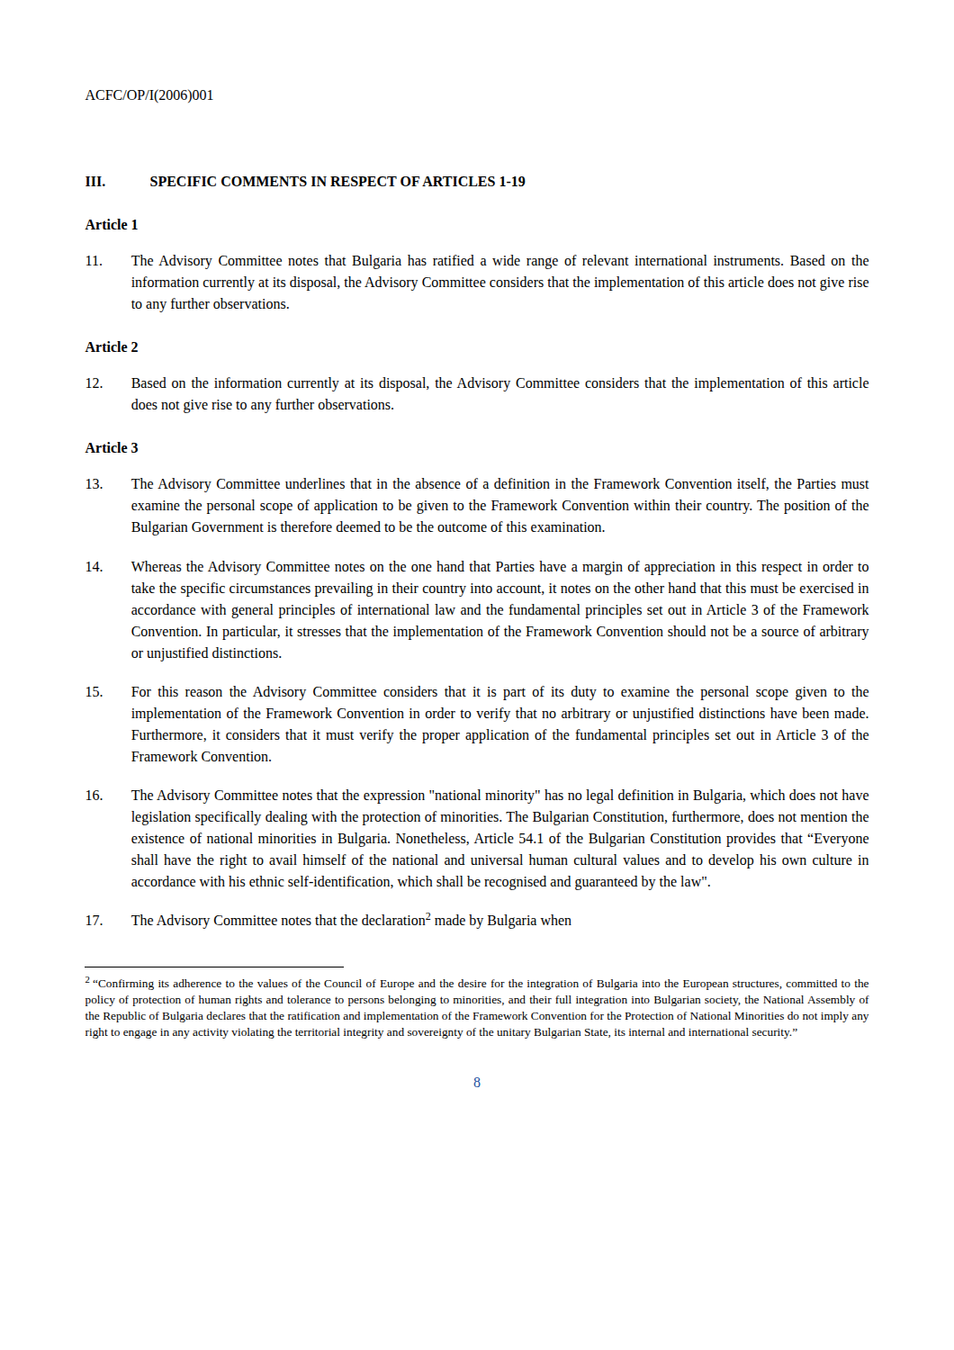ACFC/OP/I(2006)001
III. SPECIFIC COMMENTS IN RESPECT OF ARTICLES 1-19
Article 1
11. The Advisory Committee notes that Bulgaria has ratified a wide range of relevant international instruments. Based on the information currently at its disposal, the Advisory Committee considers that the implementation of this article does not give rise to any further observations.
Article 2
12. Based on the information currently at its disposal, the Advisory Committee considers that the implementation of this article does not give rise to any further observations.
Article 3
13. The Advisory Committee underlines that in the absence of a definition in the Framework Convention itself, the Parties must examine the personal scope of application to be given to the Framework Convention within their country. The position of the Bulgarian Government is therefore deemed to be the outcome of this examination.
14. Whereas the Advisory Committee notes on the one hand that Parties have a margin of appreciation in this respect in order to take the specific circumstances prevailing in their country into account, it notes on the other hand that this must be exercised in accordance with general principles of international law and the fundamental principles set out in Article 3 of the Framework Convention. In particular, it stresses that the implementation of the Framework Convention should not be a source of arbitrary or unjustified distinctions.
15. For this reason the Advisory Committee considers that it is part of its duty to examine the personal scope given to the implementation of the Framework Convention in order to verify that no arbitrary or unjustified distinctions have been made. Furthermore, it considers that it must verify the proper application of the fundamental principles set out in Article 3 of the Framework Convention.
16. The Advisory Committee notes that the expression "national minority" has no legal definition in Bulgaria, which does not have legislation specifically dealing with the protection of minorities. The Bulgarian Constitution, furthermore, does not mention the existence of national minorities in Bulgaria. Nonetheless, Article 54.1 of the Bulgarian Constitution provides that “Everyone shall have the right to avail himself of the national and universal human cultural values and to develop his own culture in accordance with his ethnic self-identification, which shall be recognised and guaranteed by the law".
17. The Advisory Committee notes that the declaration2 made by Bulgaria when
2“Confirming its adherence to the values of the Council of Europe and the desire for the integration of Bulgaria into the European structures, committed to the policy of protection of human rights and tolerance to persons belonging to minorities, and their full integration into Bulgarian society, the National Assembly of the Republic of Bulgaria declares that the ratification and implementation of the Framework Convention for the Protection of National Minorities do not imply any right to engage in any activity violating the territorial integrity and sovereignty of the unitary Bulgarian State, its internal and international security.”
8